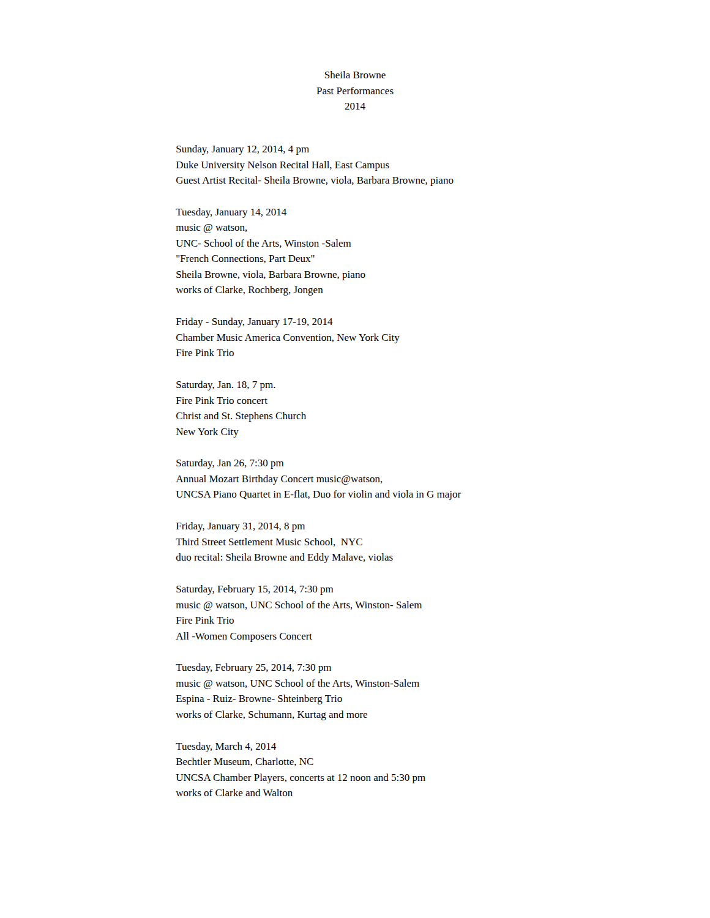Sheila Browne
Past Performances
2014
Sunday, January 12, 2014, 4 pm
Duke University Nelson Recital Hall, East Campus
Guest Artist Recital- Sheila Browne, viola, Barbara Browne, piano
Tuesday, January 14, 2014
music @ watson,
UNC- School of the Arts, Winston -Salem
"French Connections, Part Deux"
Sheila Browne, viola, Barbara Browne, piano
works of Clarke, Rochberg, Jongen
Friday - Sunday, January 17-19, 2014
Chamber Music America Convention, New York City
Fire Pink Trio
Saturday, Jan. 18, 7 pm.
Fire Pink Trio concert
Christ and St. Stephens Church
New York City
Saturday, Jan 26, 7:30 pm
Annual Mozart Birthday Concert music@watson,
UNCSA Piano Quartet in E-flat, Duo for violin and viola in G major
Friday, January 31, 2014, 8 pm
Third Street Settlement Music School, NYC
duo recital: Sheila Browne and Eddy Malave, violas
Saturday, February 15, 2014, 7:30 pm
music @ watson, UNC School of the Arts, Winston- Salem
Fire Pink Trio
All -Women Composers Concert
Tuesday, February 25, 2014, 7:30 pm
music @ watson, UNC School of the Arts, Winston-Salem
Espina - Ruiz- Browne- Shteinberg Trio
works of Clarke, Schumann, Kurtag and more
Tuesday, March 4, 2014
Bechtler Museum, Charlotte, NC
UNCSA Chamber Players, concerts at 12 noon and 5:30 pm
works of Clarke and Walton